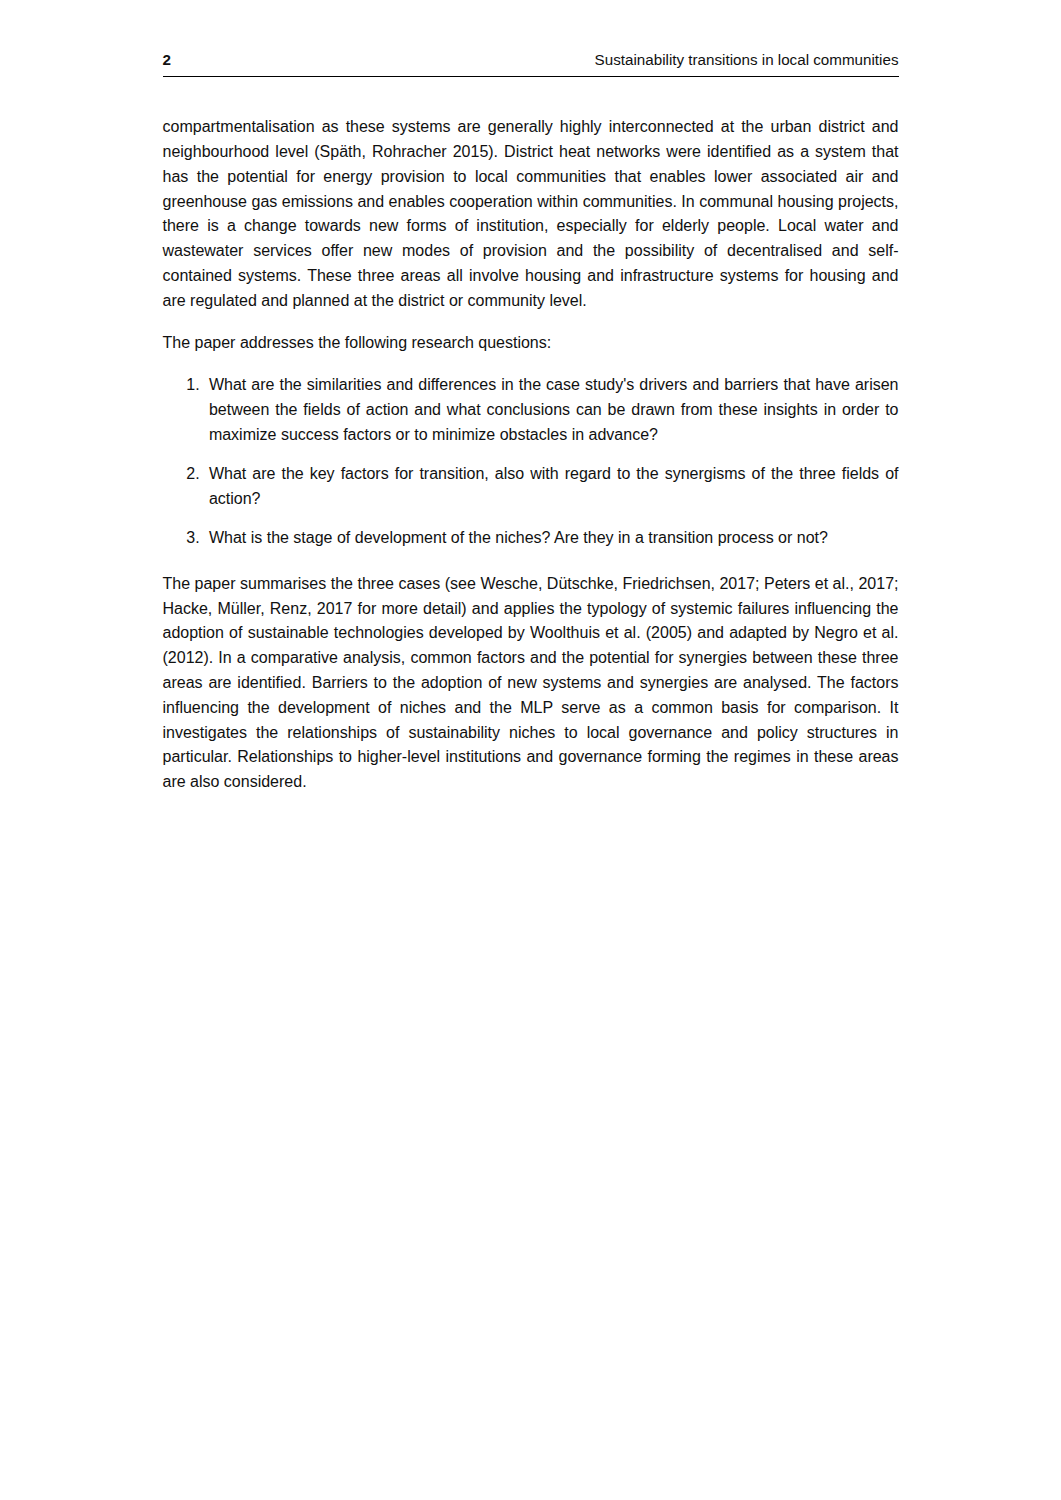2 Sustainability transitions in local communities
compartmentalisation as these systems are generally highly interconnected at the urban district and neighbourhood level (Späth, Rohracher 2015). District heat networks were identified as a system that has the potential for energy provision to local communities that enables lower associated air and greenhouse gas emissions and enables cooperation within communities. In communal housing projects, there is a change towards new forms of institution, especially for elderly people. Local water and wastewater services offer new modes of provision and the possibility of decentralised and self-contained systems. These three areas all involve housing and infrastructure systems for housing and are regulated and planned at the district or community level.
The paper addresses the following research questions:
What are the similarities and differences in the case study's drivers and barriers that have arisen between the fields of action and what conclusions can be drawn from these insights in order to maximize success factors or to minimize obstacles in advance?
What are the key factors for transition, also with regard to the synergisms of the three fields of action?
What is the stage of development of the niches? Are they in a transition process or not?
The paper summarises the three cases (see Wesche, Dütschke, Friedrichsen, 2017; Peters et al., 2017; Hacke, Müller, Renz, 2017 for more detail) and applies the typology of systemic failures influencing the adoption of sustainable technologies developed by Woolthuis et al. (2005) and adapted by Negro et al. (2012). In a comparative analysis, common factors and the potential for synergies between these three areas are identified. Barriers to the adoption of new systems and synergies are analysed. The factors influencing the development of niches and the MLP serve as a common basis for comparison. It investigates the relationships of sustainability niches to local governance and policy structures in particular. Relationships to higher-level institutions and governance forming the regimes in these areas are also considered.